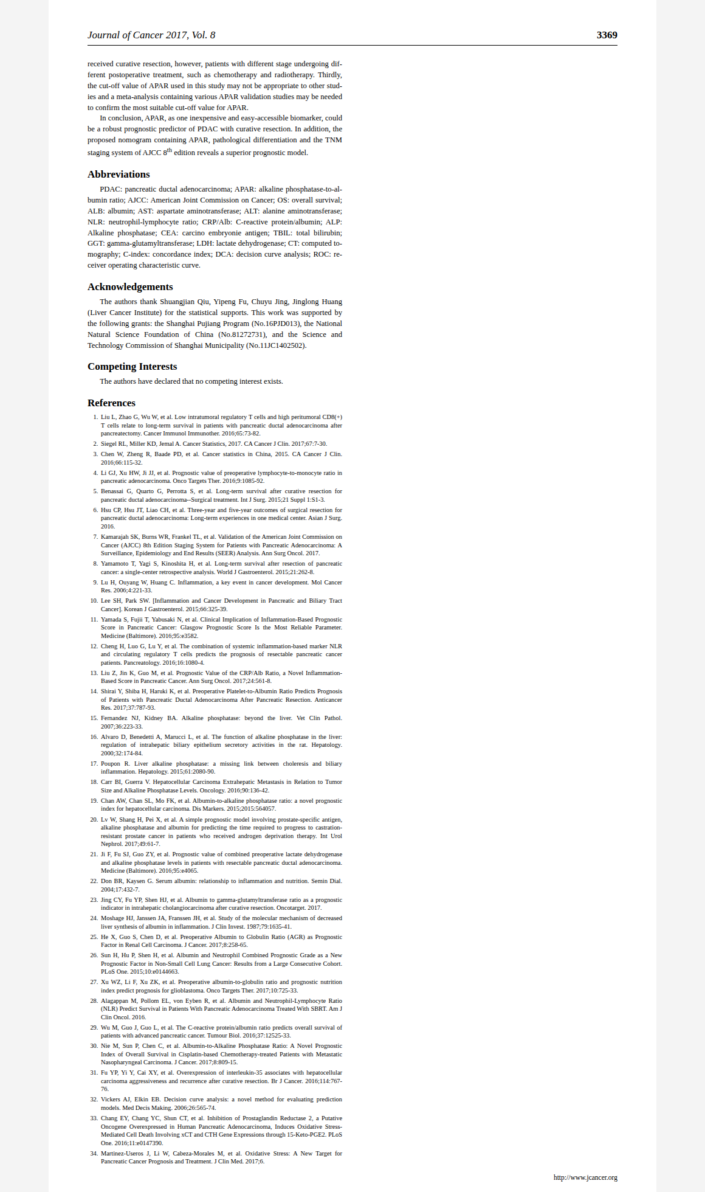Journal of Cancer 2017, Vol. 8
3369
received curative resection, however, patients with different stage undergoing different postoperative treatment, such as chemotherapy and radiotherapy. Thirdly, the cut-off value of APAR used in this study may not be appropriate to other studies and a meta-analysis containing various APAR validation studies may be needed to confirm the most suitable cut-off value for APAR.
In conclusion, APAR, as one inexpensive and easy-accessible biomarker, could be a robust prognostic predictor of PDAC with curative resection. In addition, the proposed nomogram containing APAR, pathological differentiation and the TNM staging system of AJCC 8th edition reveals a superior prognostic model.
Abbreviations
PDAC: pancreatic ductal adenocarcinoma; APAR: alkaline phosphatase-to-albumin ratio; AJCC: American Joint Commission on Cancer; OS: overall survival; ALB: albumin; AST: aspartate aminotransferase; ALT: alanine aminotransferase; NLR: neutrophil-lymphocyte ratio; CRP/Alb: C-reactive protein/albumin; ALP: Alkaline phosphatase; CEA: carcino embryonie antigen; TBIL: total bilirubin; GGT: gamma-glutamyltransferase; LDH: lactate dehydrogenase; CT: computed tomography; C-index: concordance index; DCA: decision curve analysis; ROC: receiver operating characteristic curve.
Acknowledgements
The authors thank Shuangjian Qiu, Yipeng Fu, Chuyu Jing, Jinglong Huang (Liver Cancer Institute) for the statistical supports. This work was supported by the following grants: the Shanghai Pujiang Program (No.16PJD013), the National Natural Science Foundation of China (No.81272731), and the Science and Technology Commission of Shanghai Municipality (No.11JC1402502).
Competing Interests
The authors have declared that no competing interest exists.
References
Liu L, Zhao G, Wu W, et al. Low intratumoral regulatory T cells and high peritumoral CD8(+) T cells relate to long-term survival in patients with pancreatic ductal adenocarcinoma after pancreatectomy. Cancer Immunol Immunother. 2016;65:73-82.
Siegel RL, Miller KD, Jemal A. Cancer Statistics, 2017. CA Cancer J Clin. 2017;67:7-30.
Chen W, Zheng R, Baade PD, et al. Cancer statistics in China, 2015. CA Cancer J Clin. 2016;66:115-32.
Li GJ, Xu HW, Ji JJ, et al. Prognostic value of preoperative lymphocyte-to-monocyte ratio in pancreatic adenocarcinoma. Onco Targets Ther. 2016;9:1085-92.
Benassai G, Quarto G, Perrotta S, et al. Long-term survival after curative resection for pancreatic ductal adenocarcinoma--Surgical treatment. Int J Surg. 2015;21 Suppl 1:S1-3.
Hsu CP, Hsu JT, Liao CH, et al. Three-year and five-year outcomes of surgical resection for pancreatic ductal adenocarcinoma: Long-term experiences in one medical center. Asian J Surg. 2016.
Kamarajah SK, Burns WR, Frankel TL, et al. Validation of the American Joint Commission on Cancer (AJCC) 8th Edition Staging System for Patients with Pancreatic Adenocarcinoma: A Surveillance, Epidemiology and End Results (SEER) Analysis. Ann Surg Oncol. 2017.
Yamamoto T, Yagi S, Kinoshita H, et al. Long-term survival after resection of pancreatic cancer: a single-center retrospective analysis. World J Gastroenterol. 2015;21:262-8.
Lu H, Ouyang W, Huang C. Inflammation, a key event in cancer development. Mol Cancer Res. 2006;4:221-33.
Lee SH, Park SW. [Inflammation and Cancer Development in Pancreatic and Biliary Tract Cancer]. Korean J Gastroenterol. 2015;66:325-39.
Yamada S, Fujii T, Yabusaki N, et al. Clinical Implication of Inflammation-Based Prognostic Score in Pancreatic Cancer: Glasgow Prognostic Score Is the Most Reliable Parameter. Medicine (Baltimore). 2016;95:e3582.
Cheng H, Luo G, Lu Y, et al. The combination of systemic inflammation-based marker NLR and circulating regulatory T cells predicts the prognosis of resectable pancreatic cancer patients. Pancreatology. 2016;16:1080-4.
Liu Z, Jin K, Guo M, et al. Prognostic Value of the CRP/Alb Ratio, a Novel Inflammation-Based Score in Pancreatic Cancer. Ann Surg Oncol. 2017;24:561-8.
Shirai Y, Shiba H, Haruki K, et al. Preoperative Platelet-to-Albumin Ratio Predicts Prognosis of Patients with Pancreatic Ductal Adenocarcinoma After Pancreatic Resection. Anticancer Res. 2017;37:787-93.
Fernandez NJ, Kidney BA. Alkaline phosphatase: beyond the liver. Vet Clin Pathol. 2007;36:223-33.
Alvaro D, Benedetti A, Marucci L, et al. The function of alkaline phosphatase in the liver: regulation of intrahepatic biliary epithelium secretory activities in the rat. Hepatology. 2000;32:174-84.
Poupon R. Liver alkaline phosphatase: a missing link between choleresis and biliary inflammation. Hepatology. 2015;61:2080-90.
Carr BI, Guerra V. Hepatocellular Carcinoma Extrahepatic Metastasis in Relation to Tumor Size and Alkaline Phosphatase Levels. Oncology. 2016;90:136-42.
Chan AW, Chan SL, Mo FK, et al. Albumin-to-alkaline phosphatase ratio: a novel prognostic index for hepatocellular carcinoma. Dis Markers. 2015;2015:564057.
Lv W, Shang H, Pei X, et al. A simple prognostic model involving prostate-specific antigen, alkaline phosphatase and albumin for predicting the time required to progress to castration-resistant prostate cancer in patients who received androgen deprivation therapy. Int Urol Nephrol. 2017;49:61-7.
Ji F, Fu SJ, Guo ZY, et al. Prognostic value of combined preoperative lactate dehydrogenase and alkaline phosphatase levels in patients with resectable pancreatic ductal adenocarcinoma. Medicine (Baltimore). 2016;95:e4065.
Don BR, Kaysen G. Serum albumin: relationship to inflammation and nutrition. Semin Dial. 2004;17:432-7.
Jing CY, Fu YP, Shen HJ, et al. Albumin to gamma-glutamyltransferase ratio as a prognostic indicator in intrahepatic cholangiocarcinoma after curative resection. Oncotarget. 2017.
Moshage HJ, Janssen JA, Franssen JH, et al. Study of the molecular mechanism of decreased liver synthesis of albumin in inflammation. J Clin Invest. 1987;79:1635-41.
He X, Guo S, Chen D, et al. Preoperative Albumin to Globulin Ratio (AGR) as Prognostic Factor in Renal Cell Carcinoma. J Cancer. 2017;8:258-65.
Sun H, Hu P, Shen H, et al. Albumin and Neutrophil Combined Prognostic Grade as a New Prognostic Factor in Non-Small Cell Lung Cancer: Results from a Large Consecutive Cohort. PLoS One. 2015;10:e0144663.
Xu WZ, Li F, Xu ZK, et al. Preoperative albumin-to-globulin ratio and prognostic nutrition index predict prognosis for glioblastoma. Onco Targets Ther. 2017;10:725-33.
Alagappan M, Pollom EL, von Eyben R, et al. Albumin and Neutrophil-Lymphocyte Ratio (NLR) Predict Survival in Patients With Pancreatic Adenocarcinoma Treated With SBRT. Am J Clin Oncol. 2016.
Wu M, Guo J, Guo L, et al. The C-reactive protein/albumin ratio predicts overall survival of patients with advanced pancreatic cancer. Tumour Biol. 2016;37:12525-33.
Nie M, Sun P, Chen C, et al. Albumin-to-Alkaline Phosphatase Ratio: A Novel Prognostic Index of Overall Survival in Cisplatin-based Chemotherapy-treated Patients with Metastatic Nasopharyngeal Carcinoma. J Cancer. 2017;8:809-15.
Fu YP, Yi Y, Cai XY, et al. Overexpression of interleukin-35 associates with hepatocellular carcinoma aggressiveness and recurrence after curative resection. Br J Cancer. 2016;114:767-76.
Vickers AJ, Elkin EB. Decision curve analysis: a novel method for evaluating prediction models. Med Decis Making. 2006;26:565-74.
Chang EY, Chang YC, Shun CT, et al. Inhibition of Prostaglandin Reductase 2, a Putative Oncogene Overexpressed in Human Pancreatic Adenocarcinoma, Induces Oxidative Stress-Mediated Cell Death Involving xCT and CTH Gene Expressions through 15-Keto-PGE2. PLoS One. 2016;11:e0147390.
Martinez-Useros J, Li W, Cabeza-Morales M, et al. Oxidative Stress: A New Target for Pancreatic Cancer Prognosis and Treatment. J Clin Med. 2017;6.
http://www.jcancer.org